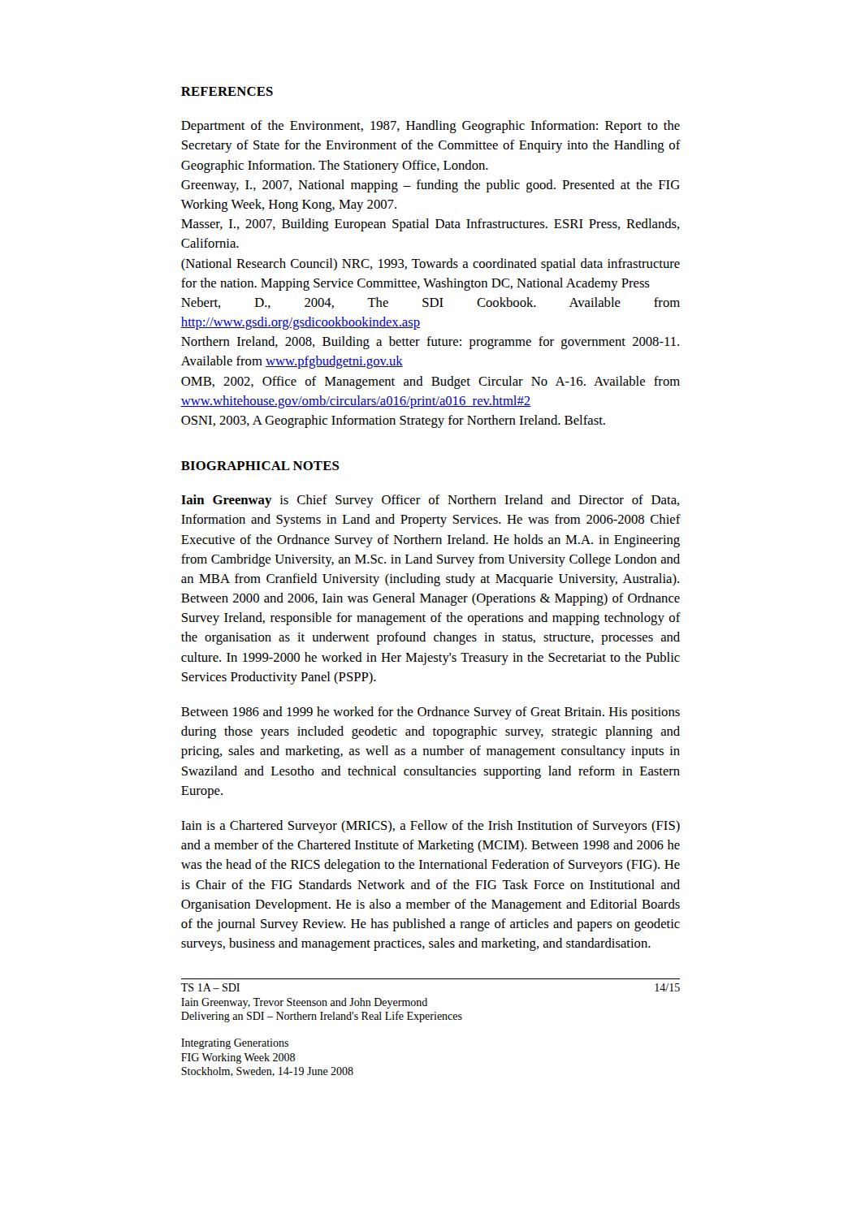REFERENCES
Department of the Environment, 1987, Handling Geographic Information: Report to the Secretary of State for the Environment of the Committee of Enquiry into the Handling of Geographic Information. The Stationery Office, London.
Greenway, I., 2007, National mapping – funding the public good. Presented at the FIG Working Week, Hong Kong, May 2007.
Masser, I., 2007, Building European Spatial Data Infrastructures. ESRI Press, Redlands, California.
(National Research Council) NRC, 1993, Towards a coordinated spatial data infrastructure for the nation. Mapping Service Committee, Washington DC, National Academy Press
Nebert, D., 2004, The SDI Cookbook. Available from http://www.gsdi.org/gsdicookbookindex.asp
Northern Ireland, 2008, Building a better future: programme for government 2008-11. Available from www.pfgbudgetni.gov.uk
OMB, 2002, Office of Management and Budget Circular No A-16. Available from www.whitehouse.gov/omb/circulars/a016/print/a016_rev.html#2
OSNI, 2003, A Geographic Information Strategy for Northern Ireland. Belfast.
BIOGRAPHICAL NOTES
Iain Greenway is Chief Survey Officer of Northern Ireland and Director of Data, Information and Systems in Land and Property Services. He was from 2006-2008 Chief Executive of the Ordnance Survey of Northern Ireland. He holds an M.A. in Engineering from Cambridge University, an M.Sc. in Land Survey from University College London and an MBA from Cranfield University (including study at Macquarie University, Australia). Between 2000 and 2006, Iain was General Manager (Operations & Mapping) of Ordnance Survey Ireland, responsible for management of the operations and mapping technology of the organisation as it underwent profound changes in status, structure, processes and culture. In 1999-2000 he worked in Her Majesty's Treasury in the Secretariat to the Public Services Productivity Panel (PSPP).
Between 1986 and 1999 he worked for the Ordnance Survey of Great Britain. His positions during those years included geodetic and topographic survey, strategic planning and pricing, sales and marketing, as well as a number of management consultancy inputs in Swaziland and Lesotho and technical consultancies supporting land reform in Eastern Europe.
Iain is a Chartered Surveyor (MRICS), a Fellow of the Irish Institution of Surveyors (FIS) and a member of the Chartered Institute of Marketing (MCIM). Between 1998 and 2006 he was the head of the RICS delegation to the International Federation of Surveyors (FIG). He is Chair of the FIG Standards Network and of the FIG Task Force on Institutional and Organisation Development. He is also a member of the Management and Editorial Boards of the journal Survey Review. He has published a range of articles and papers on geodetic surveys, business and management practices, sales and marketing, and standardisation.
14/15 TS 1A – SDI
Iain Greenway, Trevor Steenson and John Deyermond
Delivering an SDI – Northern Ireland's Real Life Experiences
Integrating Generations
FIG Working Week 2008
Stockholm, Sweden, 14-19 June 2008